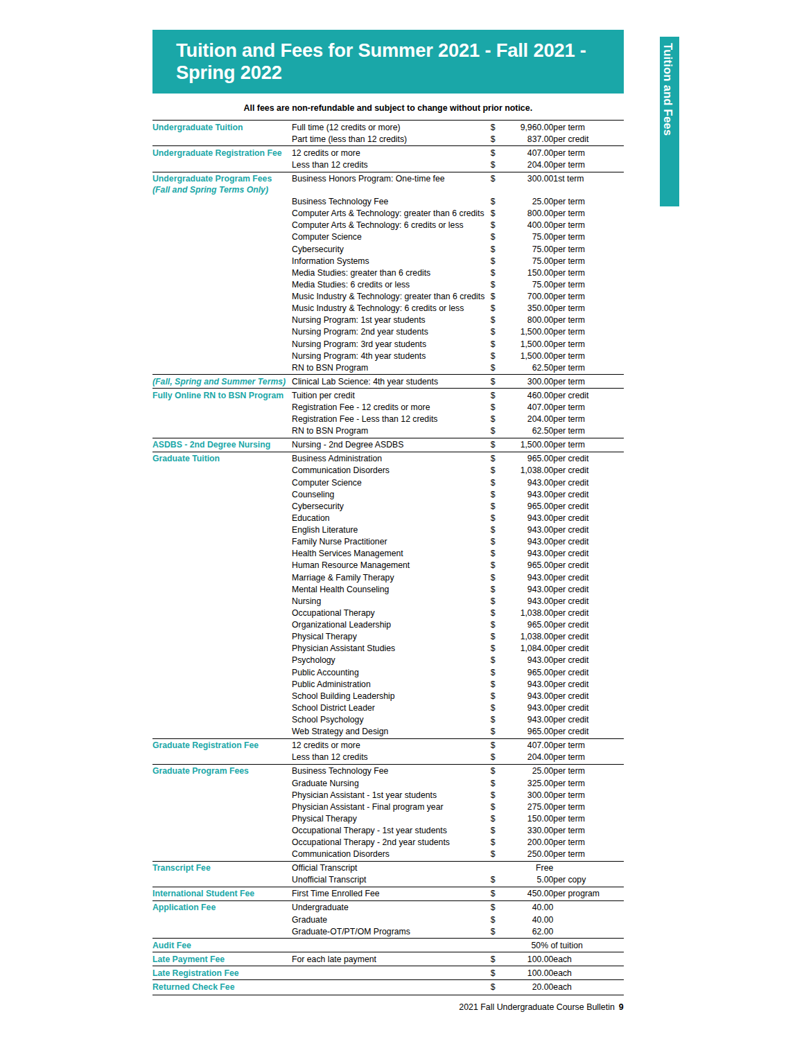Tuition and Fees
Tuition and Fees for Summer 2021 - Fall 2021 - Spring 2022
All fees are non-refundable and subject to change without prior notice.
| Undergraduate Tuition | Full time (12 credits or more) | $ | 9,960.00 | per term |
| | Part time (less than 12 credits) | $ | 837.00 | per credit |
| Undergraduate Registration Fee | 12 credits or more | $ | 407.00 | per term |
| | Less than 12 credits | $ | 204.00 | per term |
| Undergraduate Program Fees (Fall and Spring Terms Only) | Business Honors Program: One-time fee | $ | 300.00 | 1st term |
| | Business Technology Fee | $ | 25.00 | per term |
| | Computer Arts & Technology: greater than 6 credits | $ | 800.00 | per term |
| | Computer Arts & Technology: 6 credits or less | $ | 400.00 | per term |
| | Computer Science | $ | 75.00 | per term |
| | Cybersecurity | $ | 75.00 | per term |
| | Information Systems | $ | 75.00 | per term |
| | Media Studies: greater than 6 credits | $ | 150.00 | per term |
| | Media Studies: 6 credits or less | $ | 75.00 | per term |
| | Music Industry & Technology: greater than 6 credits | $ | 700.00 | per term |
| | Music Industry & Technology: 6 credits or less | $ | 350.00 | per term |
| | Nursing Program: 1st year students | $ | 800.00 | per term |
| | Nursing Program: 2nd year students | $ | 1,500.00 | per term |
| | Nursing Program: 3rd year students | $ | 1,500.00 | per term |
| | Nursing Program: 4th year students | $ | 1,500.00 | per term |
| | RN to BSN Program | $ | 62.50 | per term |
| (Fall, Spring and Summer Terms) | Clinical Lab Science: 4th year students | $ | 300.00 | per term |
| Fully Online RN to BSN Program | Tuition per credit | $ | 460.00 | per credit |
| | Registration Fee - 12 credits or more | $ | 407.00 | per term |
| | Registration Fee - Less than 12 credits | $ | 204.00 | per term |
| | RN to BSN Program | $ | 62.50 | per term |
| ASDBS - 2nd Degree Nursing | Nursing - 2nd Degree ASDBS | $ | 1,500.00 | per term |
| Graduate Tuition | Business Administration | $ | 965.00 | per credit |
| | Communication Disorders | $ | 1,038.00 | per credit |
| | Computer Science | $ | 943.00 | per credit |
| | Counseling | $ | 943.00 | per credit |
| | Cybersecurity | $ | 965.00 | per credit |
| | Education | $ | 943.00 | per credit |
| | English Literature | $ | 943.00 | per credit |
| | Family Nurse Practitioner | $ | 943.00 | per credit |
| | Health Services Management | $ | 943.00 | per credit |
| | Human Resource Management | $ | 965.00 | per credit |
| | Marriage & Family Therapy | $ | 943.00 | per credit |
| | Mental Health Counseling | $ | 943.00 | per credit |
| | Nursing | $ | 943.00 | per credit |
| | Occupational Therapy | $ | 1,038.00 | per credit |
| | Organizational Leadership | $ | 965.00 | per credit |
| | Physical Therapy | $ | 1,038.00 | per credit |
| | Physician Assistant Studies | $ | 1,084.00 | per credit |
| | Psychology | $ | 943.00 | per credit |
| | Public Accounting | $ | 965.00 | per credit |
| | Public Administration | $ | 943.00 | per credit |
| | School Building Leadership | $ | 943.00 | per credit |
| | School District Leader | $ | 943.00 | per credit |
| | School Psychology | $ | 943.00 | per credit |
| | Web Strategy and Design | $ | 965.00 | per credit |
| Graduate Registration Fee | 12 credits or more | $ | 407.00 | per term |
| | Less than 12 credits | $ | 204.00 | per term |
| Graduate Program Fees | Business Technology Fee | $ | 25.00 | per term |
| | Graduate Nursing | $ | 325.00 | per term |
| | Physician Assistant - 1st year students | $ | 300.00 | per term |
| | Physician Assistant - Final program year | $ | 275.00 | per term |
| | Physical Therapy | $ | 150.00 | per term |
| | Occupational Therapy - 1st year students | $ | 330.00 | per term |
| | Occupational Therapy - 2nd year students | $ | 200.00 | per term |
| | Communication Disorders | $ | 250.00 | per term |
| Transcript Fee | Official Transcript | | Free | |
| | Unofficial Transcript | $ | 5.00 | per copy |
| International Student Fee | First Time Enrolled Fee | $ | 450.00 | per program |
| Application Fee | Undergraduate | $ | 40.00 | |
| | Graduate | $ | 40.00 | |
| | Graduate-OT/PT/OM Programs | $ | 62.00 | |
| Audit Fee | | 50% of tuition |
| Late Payment Fee | For each late payment | $ | 100.00 | each |
| Late Registration Fee | | $ | 100.00 | each |
| Returned Check Fee | | $ | 20.00 | each |
2021 Fall Undergraduate Course Bulletin9